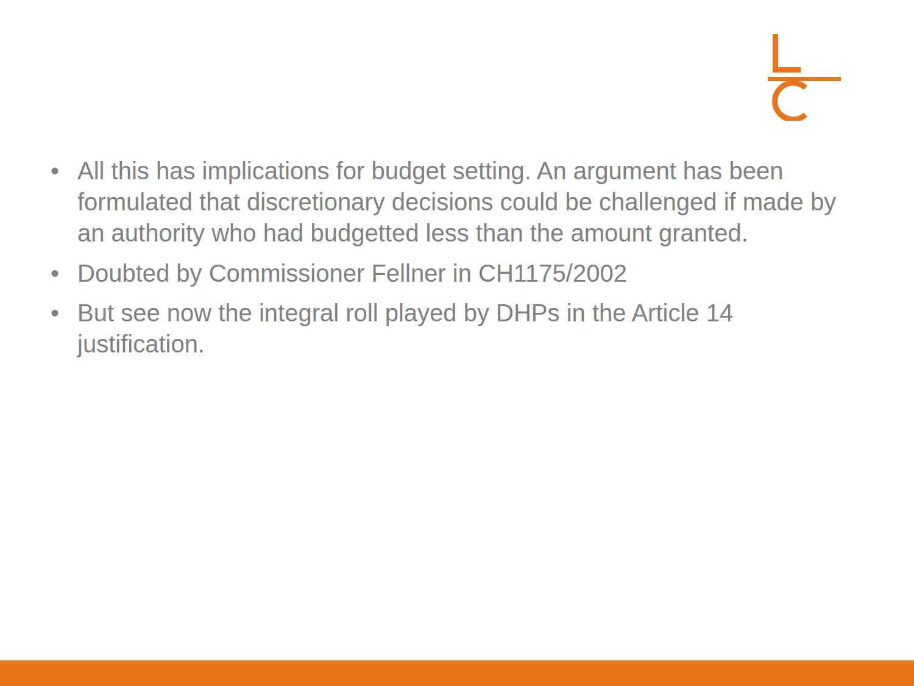All this has implications for budget setting. An argument has been formulated that discretionary decisions could be challenged if made by an authority who had budgetted less than the amount granted.
Doubted by Commissioner Fellner in CH1175/2002
But see now the integral roll played by DHPs in the Article 14 justification.